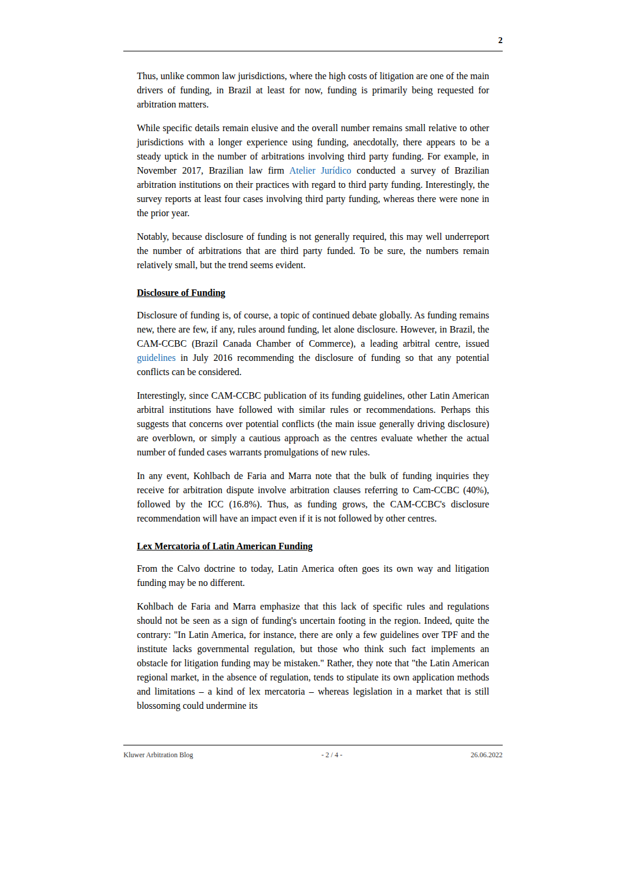2
Thus, unlike common law jurisdictions, where the high costs of litigation are one of the main drivers of funding, in Brazil at least for now, funding is primarily being requested for arbitration matters.
While specific details remain elusive and the overall number remains small relative to other jurisdictions with a longer experience using funding, anecdotally, there appears to be a steady uptick in the number of arbitrations involving third party funding. For example, in November 2017, Brazilian law firm Atelier Jurídico conducted a survey of Brazilian arbitration institutions on their practices with regard to third party funding. Interestingly, the survey reports at least four cases involving third party funding, whereas there were none in the prior year.
Notably, because disclosure of funding is not generally required, this may well underreport the number of arbitrations that are third party funded. To be sure, the numbers remain relatively small, but the trend seems evident.
Disclosure of Funding
Disclosure of funding is, of course, a topic of continued debate globally. As funding remains new, there are few, if any, rules around funding, let alone disclosure. However, in Brazil, the CAM-CCBC (Brazil Canada Chamber of Commerce), a leading arbitral centre, issued guidelines in July 2016 recommending the disclosure of funding so that any potential conflicts can be considered.
Interestingly, since CAM-CCBC publication of its funding guidelines, other Latin American arbitral institutions have followed with similar rules or recommendations. Perhaps this suggests that concerns over potential conflicts (the main issue generally driving disclosure) are overblown, or simply a cautious approach as the centres evaluate whether the actual number of funded cases warrants promulgations of new rules.
In any event, Kohlbach de Faria and Marra note that the bulk of funding inquiries they receive for arbitration dispute involve arbitration clauses referring to Cam-CCBC (40%), followed by the ICC (16.8%). Thus, as funding grows, the CAM-CCBC's disclosure recommendation will have an impact even if it is not followed by other centres.
Lex Mercatoria of Latin American Funding
From the Calvo doctrine to today, Latin America often goes its own way and litigation funding may be no different.
Kohlbach de Faria and Marra emphasize that this lack of specific rules and regulations should not be seen as a sign of funding's uncertain footing in the region. Indeed, quite the contrary: "In Latin America, for instance, there are only a few guidelines over TPF and the institute lacks governmental regulation, but those who think such fact implements an obstacle for litigation funding may be mistaken." Rather, they note that "the Latin American regional market, in the absence of regulation, tends to stipulate its own application methods and limitations – a kind of lex mercatoria – whereas legislation in a market that is still blossoming could undermine its
Kluwer Arbitration Blog
- 2 / 4 -
26.06.2022